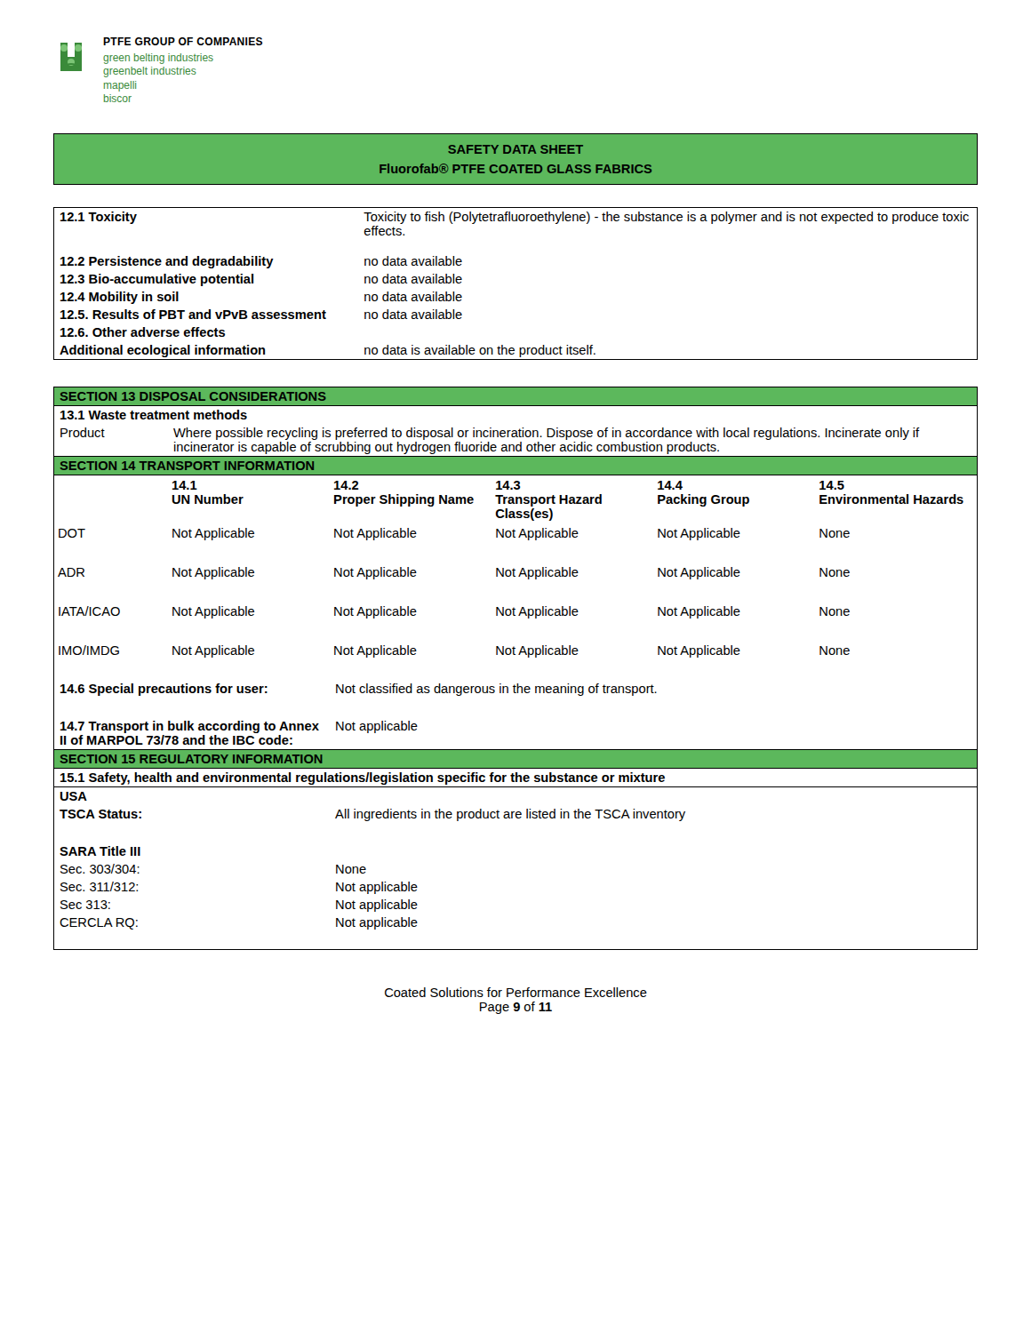PTFE GROUP OF COMPANIES
green belting industries
greenbelt industries
mapelli
biscor
SAFETY DATA SHEET
Fluorofab® PTFE COATED GLASS FABRICS
| 12.1 Toxicity | Toxicity to fish (Polytetrafluoroethylene) - the substance is a polymer and is not expected to produce toxic effects. |
| 12.2 Persistence and degradability | no data available |
| 12.3 Bio-accumulative potential | no data available |
| 12.4 Mobility in soil | no data available |
| 12.5. Results of PBT and vPvB assessment | no data available |
| 12.6. Other adverse effects | |
| Additional ecological information | no data is available on the product itself. |
| SECTION 13 DISPOSAL CONSIDERATIONS |
| 13.1 Waste treatment methods |
| Product | Where possible recycling is preferred to disposal or incineration. Dispose of in accordance with local regulations. Incinerate only if incinerator is capable of scrubbing out hydrogen fluoride and other acidic combustion products. |
| SECTION 14 TRANSPORT INFORMATION |
| | 14.1 UN Number | 14.2 Proper Shipping Name | 14.3 Transport Hazard Class(es) | 14.4 Packing Group | 14.5 Environmental Hazards |
| DOT | Not Applicable | Not Applicable | Not Applicable | Not Applicable | None |
| ADR | Not Applicable | Not Applicable | Not Applicable | Not Applicable | None |
| IATA/ICAO | Not Applicable | Not Applicable | Not Applicable | Not Applicable | None |
| IMO/IMDG | Not Applicable | Not Applicable | Not Applicable | Not Applicable | None |
| 14.6 Special precautions for user: | Not classified as dangerous in the meaning of transport. |
| 14.7 Transport in bulk according to Annex II of MARPOL 73/78 and the IBC code: | Not applicable |
| SECTION 15 REGULATORY INFORMATION |
| 15.1 Safety, health and environmental regulations/legislation specific for the substance or mixture |
| USA |
| TSCA Status: | All ingredients in the product are listed in the TSCA inventory |
| SARA Title III |
| Sec. 303/304: | None |
| Sec. 311/312: | Not applicable |
| Sec 313: | Not applicable |
| CERCLA RQ: | Not applicable |
Coated Solutions for Performance Excellence
Page 9 of 11